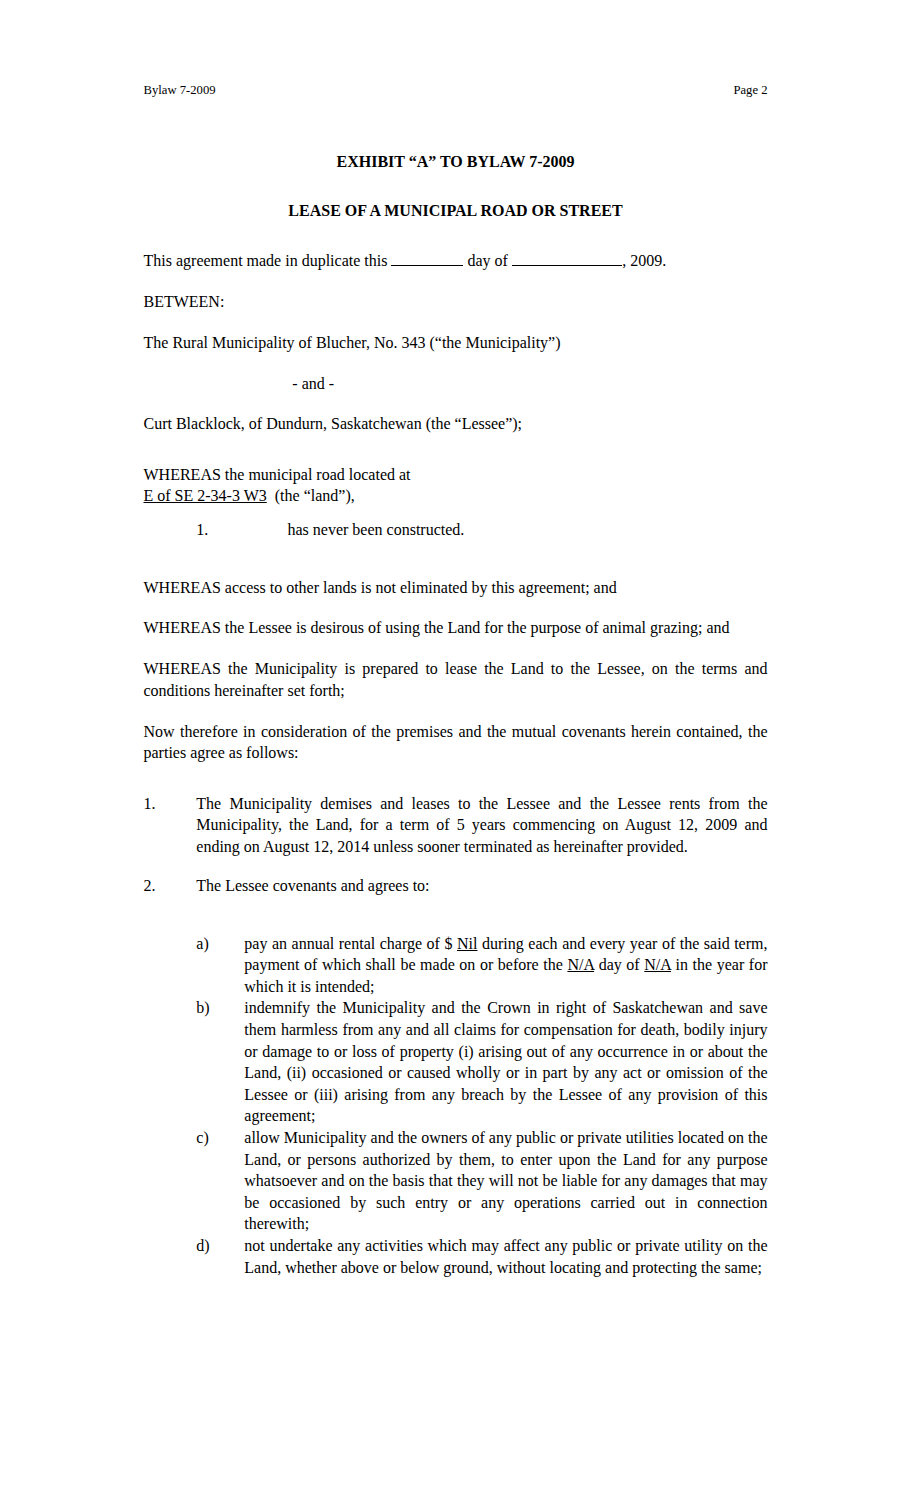Bylaw 7-2009 Page 2
EXHIBIT “A” TO BYLAW 7-2009
LEASE OF A MUNICIPAL ROAD OR STREET
This agreement made in duplicate this day of , 2009.
BETWEEN:
The Rural Municipality of Blucher, No. 343 (“the Municipality”)
- and -
Curt Blacklock, of Dundurn, Saskatchewan (the “Lessee”);
WHEREAS the municipal road located at
E of SE 2-34-3 W3 (the “land”),
| 1. | has never been constructed. |
WHEREAS access to other lands is not eliminated by this agreement; and
WHEREAS the Lessee is desirous of using the Land for the purpose of animal grazing; and
WHEREAS the Municipality is prepared to lease the Land to the Lessee, on the terms and conditions hereinafter set forth;
Now therefore in consideration of the premises and the mutual covenants herein contained, the parties agree as follows:
| 1. | The Municipality demises and leases to the Lessee and the Lessee rents from the Municipality, the Land, for a term of 5 years commencing on August 12, 2009 and ending on August 12, 2014 unless sooner terminated as hereinafter provided. |
| 2. | The Lessee covenants and agrees to: |
| a) | pay an annual rental charge of $ Nil during each and every year of the said term, payment of which shall be made on or before the N/A day of N/A in the year for which it is intended; |
| b) | indemnify the Municipality and the Crown in right of Saskatchewan and save them harmless from any and all claims for compensation for death, bodily injury or damage to or loss of property (i) arising out of any occurrence in or about the Land, (ii) occasioned or caused wholly or in part by any act or omission of the Lessee or (iii) arising from any breach by the Lessee of any provision of this agreement; |
| c) | allow Municipality and the owners of any public or private utilities located on the Land, or persons authorized by them, to enter upon the Land for any purpose whatsoever and on the basis that they will not be liable for any damages that may be occasioned by such entry or any operations carried out in connection therewith; |
| d) | not undertake any activities which may affect any public or private utility on the Land, whether above or below ground, without locating and protecting the same; |